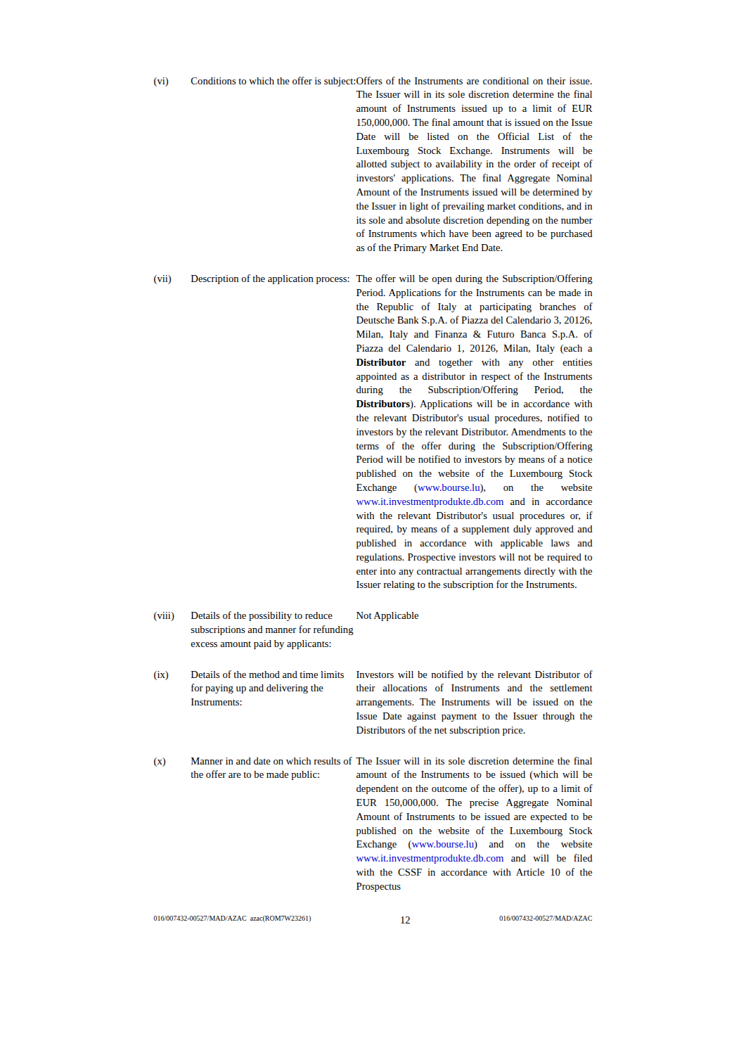| (vi) | Conditions to which the offer is subject: | Offers of the Instruments are conditional on their issue. The Issuer will in its sole discretion determine the final amount of Instruments issued up to a limit of EUR 150,000,000. The final amount that is issued on the Issue Date will be listed on the Official List of the Luxembourg Stock Exchange. Instruments will be allotted subject to availability in the order of receipt of investors' applications. The final Aggregate Nominal Amount of the Instruments issued will be determined by the Issuer in light of prevailing market conditions, and in its sole and absolute discretion depending on the number of Instruments which have been agreed to be purchased as of the Primary Market End Date. |
| (vii) | Description of the application process: | The offer will be open during the Subscription/Offering Period. Applications for the Instruments can be made in the Republic of Italy at participating branches of Deutsche Bank S.p.A. of Piazza del Calendario 3, 20126, Milan, Italy and Finanza & Futuro Banca S.p.A. of Piazza del Calendario 1, 20126, Milan, Italy (each a Distributor and together with any other entities appointed as a distributor in respect of the Instruments during the Subscription/Offering Period, the Distributors ). Applications will be in accordance with the relevant Distributor's usual procedures, notified to investors by the relevant Distributor. Amendments to the terms of the offer during the Subscription/Offering Period will be notified to investors by means of a notice published on the website of the Luxembourg Stock Exchange ( www.bourse.lu ), on the website www.it.investmentprodukte.db.com and in accordance with the relevant Distributor's usual procedures or, if required, by means of a supplement duly approved and published in accordance with applicable laws and regulations. Prospective investors will not be required to enter into any contractual arrangements directly with the Issuer relating to the subscription for the Instruments. |
| (viii) | Details of the possibility to reduce subscriptions and manner for refunding excess amount paid by applicants: | Not Applicable |
| (ix) | Details of the method and time limits for paying up and delivering the Instruments: | Investors will be notified by the relevant Distributor of their allocations of Instruments and the settlement arrangements. The Instruments will be issued on the Issue Date against payment to the Issuer through the Distributors of the net subscription price. |
| (x) | Manner in and date on which results of the offer are to be made public: | The Issuer will in its sole discretion determine the final amount of the Instruments to be issued (which will be dependent on the outcome of the offer), up to a limit of EUR 150,000,000. The precise Aggregate Nominal Amount of Instruments to be issued are expected to be published on the website of the Luxembourg Stock Exchange ( www.bourse.lu ) and on the website www.it.investmentprodukte.db.com and will be filed with the CSSF in accordance with Article 10 of the Prospectus |
016/007432-00527/MAD/AZAC azac(ROM7W23261) 016/007432-00527/MAD/AZAC
12